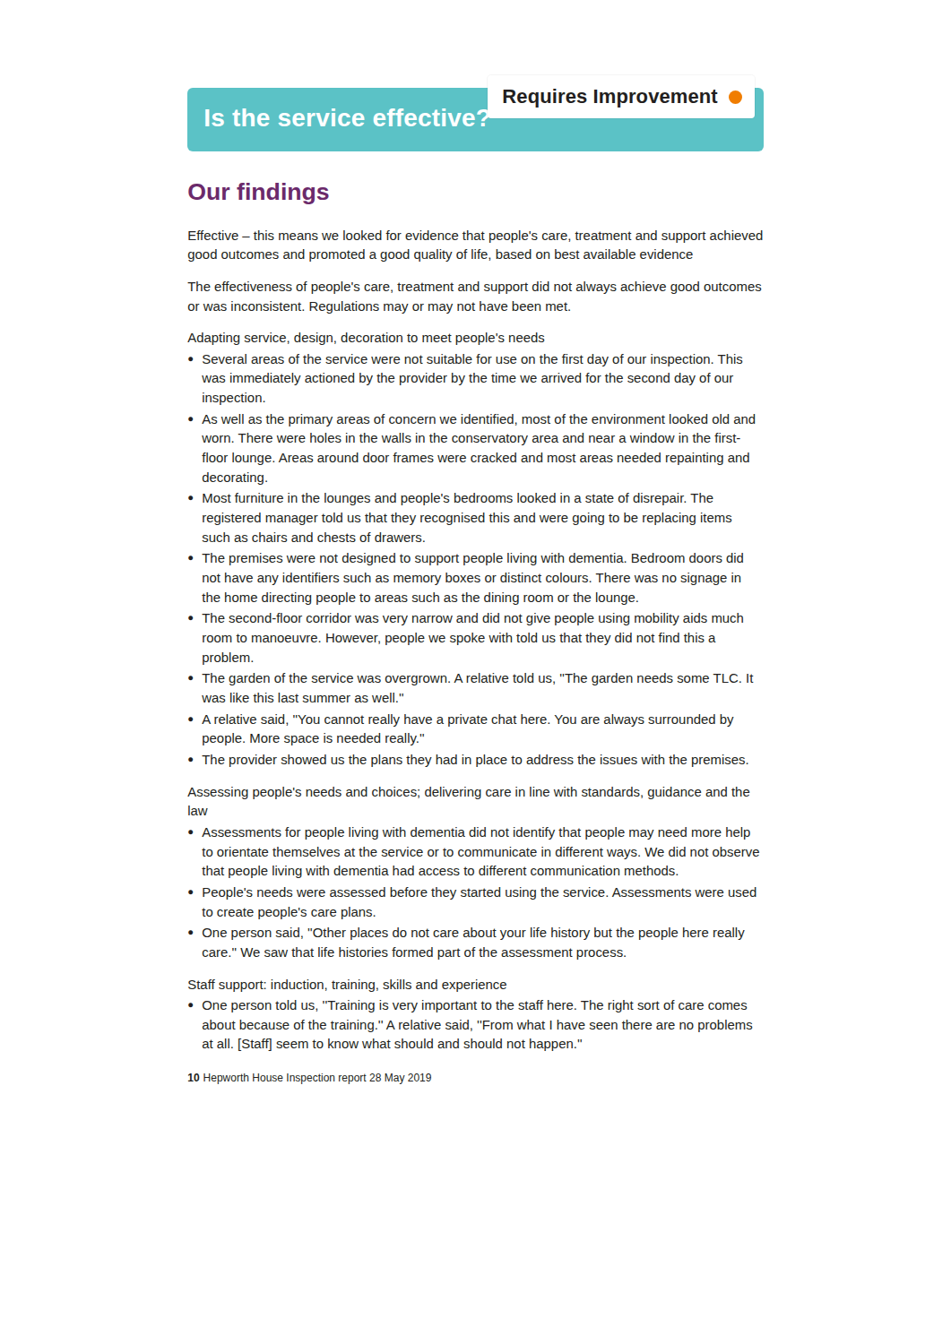Is the service effective?
Requires Improvement
Our findings
Effective – this means we looked for evidence that people's care, treatment and support achieved good outcomes and promoted a good quality of life, based on best available evidence
The effectiveness of people's care, treatment and support did not always achieve good outcomes or was inconsistent. Regulations may or may not have been met.
Adapting service, design, decoration to meet people's needs
Several areas of the service were not suitable for use on the first day of our inspection. This was immediately actioned by the provider by the time we arrived for the second day of our inspection.
As well as the primary areas of concern we identified, most of the environment looked old and worn. There were holes in the walls in the conservatory area and near a window in the first-floor lounge. Areas around door frames were cracked and most areas needed repainting and decorating.
Most furniture in the lounges and people's bedrooms looked in a state of disrepair. The registered manager told us that they recognised this and were going to be replacing items such as chairs and chests of drawers.
The premises were not designed to support people living with dementia. Bedroom doors did not have any identifiers such as memory boxes or distinct colours. There was no signage in the home directing people to areas such as the dining room or the lounge.
The second-floor corridor was very narrow and did not give people using mobility aids much room to manoeuvre. However, people we spoke with told us that they did not find this a problem.
The garden of the service was overgrown. A relative told us, ''The garden needs some TLC. It was like this last summer as well.''
A relative said, ''You cannot really have a private chat here. You are always surrounded by people. More space is needed really.''
The provider showed us the plans they had in place to address the issues with the premises.
Assessing people's needs and choices; delivering care in line with standards, guidance and the law
Assessments for people living with dementia did not identify that people may need more help to orientate themselves at the service or to communicate in different ways. We did not observe that people living with dementia had access to different communication methods.
People's needs were assessed before they started using the service. Assessments were used to create people's care plans.
One person said, ''Other places do not care about your life history but the people here really care.'' We saw that life histories formed part of the assessment process.
Staff support: induction, training, skills and experience
One person told us, ''Training is very important to the staff here. The right sort of care comes about because of the training.'' A relative said, ''From what I have seen there are no problems at all. [Staff] seem to know what should and should not happen.''
10 Hepworth House Inspection report 28 May 2019